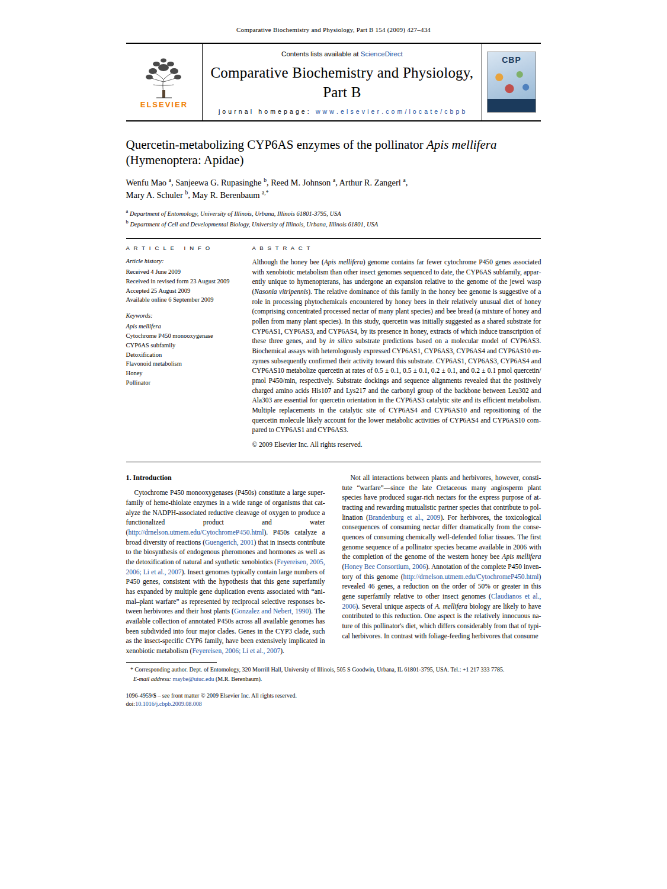Comparative Biochemistry and Physiology, Part B 154 (2009) 427–434
ELSEVIER
Contents lists available at ScienceDirect
Comparative Biochemistry and Physiology, Part B
j o u r n a l h o m e p a g e : w w w . e l s e v i e r . c o m / l o c a t e / c b p b
CBP
Quercetin-metabolizing CYP6AS enzymes of the pollinator Apis mellifera
(Hymenoptera: Apidae)
Wenfu Mao a, Sanjeewa G. Rupasinghe b, Reed M. Johnson a, Arthur R. Zangerl a,
Mary A. Schuler b, May R. Berenbaum a,*
a Department of Entomology, University of Illinois, Urbana, Illinois 61801-3795, USA
b Department of Cell and Developmental Biology, University of Illinois, Urbana, Illinois 61801, USA
A R T I C L E I N F O
Article history:
Received 4 June 2009
Received in revised form 23 August 2009
Accepted 25 August 2009
Available online 6 September 2009
Keywords:
Apis mellifera
Cytochrome P450 monooxygenase
CYP6AS subfamily
Detoxification
Flavonoid metabolism
Honey
Pollinator
A B S T R A C T
Although the honey bee (Apis mellifera) genome contains far fewer cytochrome P450 genes associated with xenobiotic metabolism than other insect genomes sequenced to date, the CYP6AS subfamily, apparently unique to hymenopterans, has undergone an expansion relative to the genome of the jewel wasp (Nasonia vitripennis). The relative dominance of this family in the honey bee genome is suggestive of a role in processing phytochemicals encountered by honey bees in their relatively unusual diet of honey (comprising concentrated processed nectar of many plant species) and bee bread (a mixture of honey and pollen from many plant species). In this study, quercetin was initially suggested as a shared substrate for CYP6AS1, CYP6AS3, and CYP6AS4, by its presence in honey, extracts of which induce transcription of these three genes, and by in silico substrate predictions based on a molecular model of CYP6AS3. Biochemical assays with heterologously expressed CYP6AS1, CYP6AS3, CYP6AS4 and CYP6AS10 enzymes subsequently confirmed their activity toward this substrate. CYP6AS1, CYP6AS3, CYP6AS4 and CYP6AS10 metabolize quercetin at rates of 0.5 ± 0.1, 0.5 ± 0.1, 0.2 ± 0.1, and 0.2 ± 0.1 pmol quercetin/ pmol P450/min, respectively. Substrate dockings and sequence alignments revealed that the positively charged amino acids His107 and Lys217 and the carbonyl group of the backbone between Leu302 and Ala303 are essential for quercetin orientation in the CYP6AS3 catalytic site and its efficient metabolism. Multiple replacements in the catalytic site of CYP6AS4 and CYP6AS10 and repositioning of the quercetin molecule likely account for the lower metabolic activities of CYP6AS4 and CYP6AS10 compared to CYP6AS1 and CYP6AS3.
© 2009 Elsevier Inc. All rights reserved.
1. Introduction
Cytochrome P450 monooxygenases (P450s) constitute a large superfamily of heme-thiolate enzymes in a wide range of organisms that catalyze the NADPH-associated reductive cleavage of oxygen to produce a functionalized product and water (http://drnelson.utmem.edu/CytochromeP450.html). P450s catalyze a broad diversity of reactions (Guengerich, 2001) that in insects contribute to the biosynthesis of endogenous pheromones and hormones as well as the detoxification of natural and synthetic xenobiotics (Feyereisen, 2005, 2006; Li et al., 2007). Insect genomes typically contain large numbers of P450 genes, consistent with the hypothesis that this gene superfamily has expanded by multiple gene duplication events associated with “animal–plant warfare” as represented by reciprocal selective responses between herbivores and their host plants (Gonzalez and Nebert, 1990). The available collection of annotated P450s across all available genomes has been subdivided into four major clades. Genes in the CYP3 clade, such as the insect-specific CYP6 family, have been extensively implicated in xenobiotic metabolism (Feyereisen, 2006; Li et al., 2007).
Not all interactions between plants and herbivores, however, constitute “warfare”—since the late Cretaceous many angiosperm plant species have produced sugar-rich nectars for the express purpose of attracting and rewarding mutualistic partner species that contribute to pollination (Brandenburg et al., 2009). For herbivores, the toxicological consequences of consuming nectar differ dramatically from the consequences of consuming chemically well-defended foliar tissues. The first genome sequence of a pollinator species became available in 2006 with the completion of the genome of the western honey bee Apis mellifera (Honey Bee Consortium, 2006). Annotation of the complete P450 inventory of this genome (http://drnelson.utmem.edu/CytochromeP450.html) revealed 46 genes, a reduction on the order of 50% or greater in this gene superfamily relative to other insect genomes (Claudianos et al., 2006). Several unique aspects of A. mellifera biology are likely to have contributed to this reduction. One aspect is the relatively innocuous nature of this pollinator's diet, which differs considerably from that of typical herbivores. In contrast with foliage-feeding herbivores that consume
* Corresponding author. Dept. of Entomology, 320 Morrill Hall, University of Illinois, 505 S Goodwin, Urbana, IL 61801-3795, USA. Tel.: +1 217 333 7785.
E-mail address: maybe@uiuc.edu (M.R. Berenbaum).
1096-4959/$ – see front matter © 2009 Elsevier Inc. All rights reserved.
doi:10.1016/j.cbpb.2009.08.008